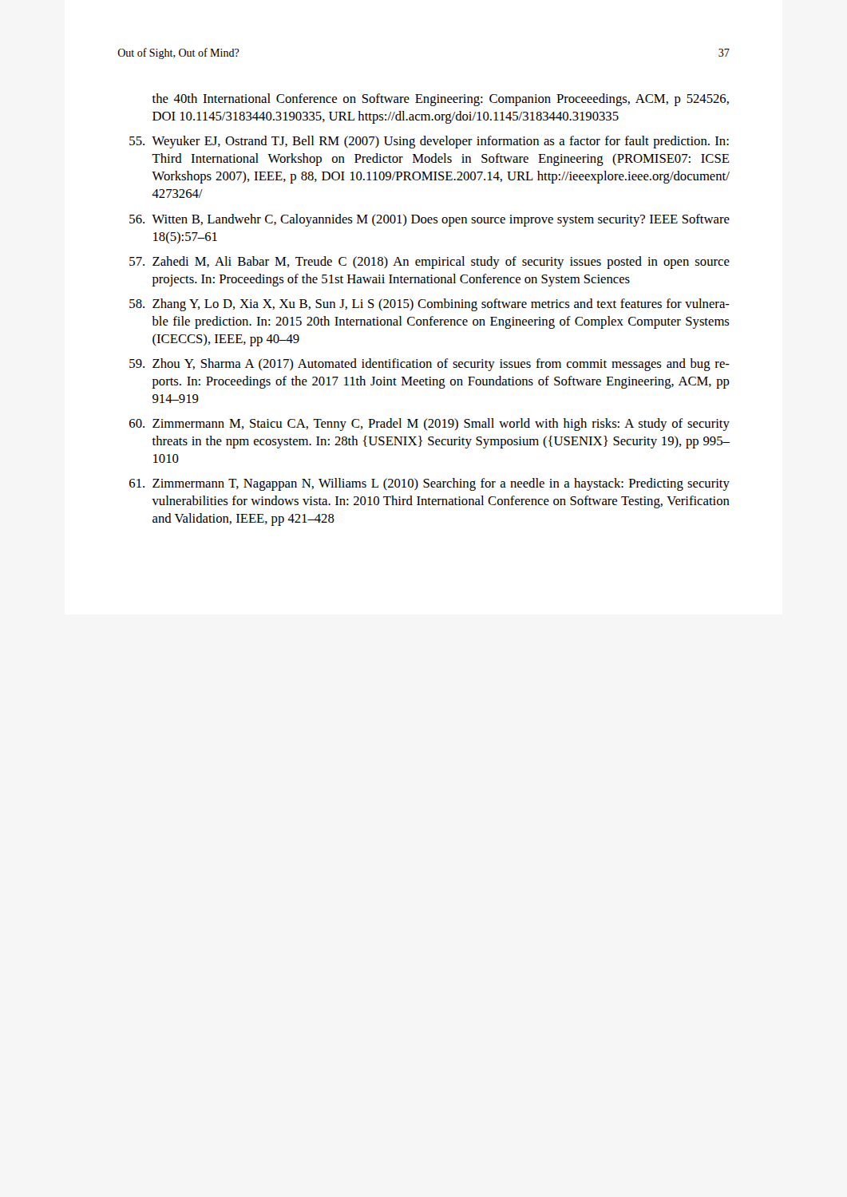Out of Sight, Out of Mind? 37
the 40th International Conference on Software Engineering: Companion Proceeedings, ACM, p 524526, DOI 10.1145/3183440.3190335, URL https://dl.acm.org/doi/10.1145/3183440.3190335
55. Weyuker EJ, Ostrand TJ, Bell RM (2007) Using developer information as a factor for fault prediction. In: Third International Workshop on Predictor Models in Software Engineering (PROMISE07: ICSE Workshops 2007), IEEE, p 88, DOI 10.1109/PROMISE.2007.14, URL http://ieeexplore.ieee.org/document/4273264/
56. Witten B, Landwehr C, Caloyannides M (2001) Does open source improve system security? IEEE Software 18(5):57–61
57. Zahedi M, Ali Babar M, Treude C (2018) An empirical study of security issues posted in open source projects. In: Proceedings of the 51st Hawaii International Conference on System Sciences
58. Zhang Y, Lo D, Xia X, Xu B, Sun J, Li S (2015) Combining software metrics and text features for vulnerable file prediction. In: 2015 20th International Conference on Engineering of Complex Computer Systems (ICECCS), IEEE, pp 40–49
59. Zhou Y, Sharma A (2017) Automated identification of security issues from commit messages and bug reports. In: Proceedings of the 2017 11th Joint Meeting on Foundations of Software Engineering, ACM, pp 914–919
60. Zimmermann M, Staicu CA, Tenny C, Pradel M (2019) Small world with high risks: A study of security threats in the npm ecosystem. In: 28th {USENIX} Security Symposium ({USENIX} Security 19), pp 995–1010
61. Zimmermann T, Nagappan N, Williams L (2010) Searching for a needle in a haystack: Predicting security vulnerabilities for windows vista. In: 2010 Third International Conference on Software Testing, Verification and Validation, IEEE, pp 421–428